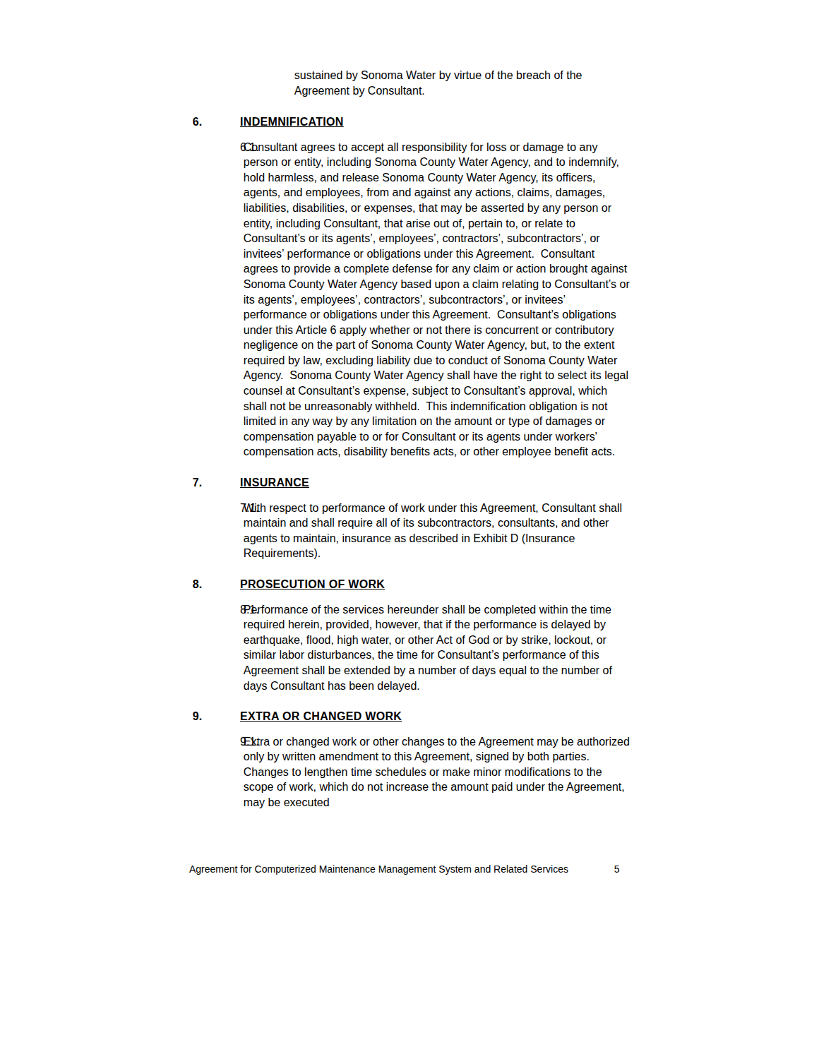sustained by Sonoma Water by virtue of the breach of the Agreement by Consultant.
6.
INDEMNIFICATION
6.1.
Consultant agrees to accept all responsibility for loss or damage to any person or entity, including Sonoma County Water Agency, and to indemnify, hold harmless, and release Sonoma County Water Agency, its officers, agents, and employees, from and against any actions, claims, damages, liabilities, disabilities, or expenses, that may be asserted by any person or entity, including Consultant, that arise out of, pertain to, or relate to Consultant’s or its agents’, employees’, contractors’, subcontractors’, or invitees’ performance or obligations under this Agreement. Consultant agrees to provide a complete defense for any claim or action brought against Sonoma County Water Agency based upon a claim relating to Consultant’s or its agents’, employees’, contractors’, subcontractors’, or invitees’ performance or obligations under this Agreement. Consultant’s obligations under this Article 6 apply whether or not there is concurrent or contributory negligence on the part of Sonoma County Water Agency, but, to the extent required by law, excluding liability due to conduct of Sonoma County Water Agency. Sonoma County Water Agency shall have the right to select its legal counsel at Consultant’s expense, subject to Consultant’s approval, which shall not be unreasonably withheld. This indemnification obligation is not limited in any way by any limitation on the amount or type of damages or compensation payable to or for Consultant or its agents under workers' compensation acts, disability benefits acts, or other employee benefit acts.
7.
INSURANCE
7.1.
With respect to performance of work under this Agreement, Consultant shall maintain and shall require all of its subcontractors, consultants, and other agents to maintain, insurance as described in Exhibit D (Insurance Requirements).
8.
PROSECUTION OF WORK
8.1.
Performance of the services hereunder shall be completed within the time required herein, provided, however, that if the performance is delayed by earthquake, flood, high water, or other Act of God or by strike, lockout, or similar labor disturbances, the time for Consultant’s performance of this Agreement shall be extended by a number of days equal to the number of days Consultant has been delayed.
9.
EXTRA OR CHANGED WORK
9.1.
Extra or changed work or other changes to the Agreement may be authorized only by written amendment to this Agreement, signed by both parties. Changes to lengthen time schedules or make minor modifications to the scope of work, which do not increase the amount paid under the Agreement, may be executed
Agreement for Computerized Maintenance Management System and Related Services
5